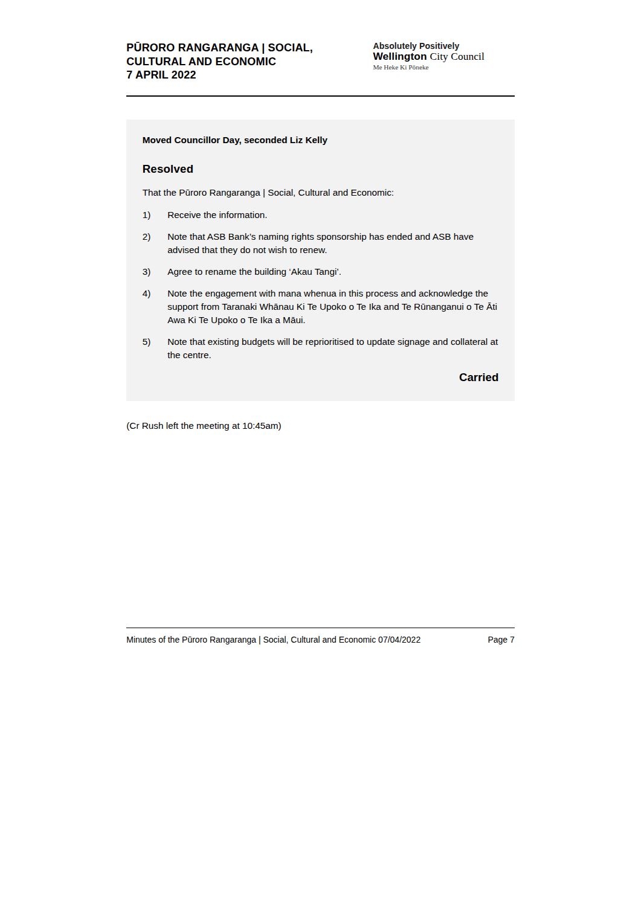PŪRORO RANGARANGA | SOCIAL, CULTURAL AND ECONOMIC 7 APRIL 2022
Absolutely Positively
Wellington City Council
Me Heke Ki Pōneke
Moved Councillor Day, seconded Liz Kelly
Resolved
That the Pūroro Rangaranga | Social, Cultural and Economic:
1) Receive the information.
2) Note that ASB Bank’s naming rights sponsorship has ended and ASB have advised that they do not wish to renew.
3) Agree to rename the building ‘Akau Tangi’.
4) Note the engagement with mana whenua in this process and acknowledge the support from Taranaki Whānau Ki Te Upoko o Te Ika and Te Rūnanganui o Te Āti Awa Ki Te Upoko o Te Ika a Māui.
5) Note that existing budgets will be reprioritised to update signage and collateral at the centre.
Carried
(Cr Rush left the meeting at 10:45am)
Minutes of the Pūroro Rangaranga | Social, Cultural and Economic 07/04/2022
Page 7